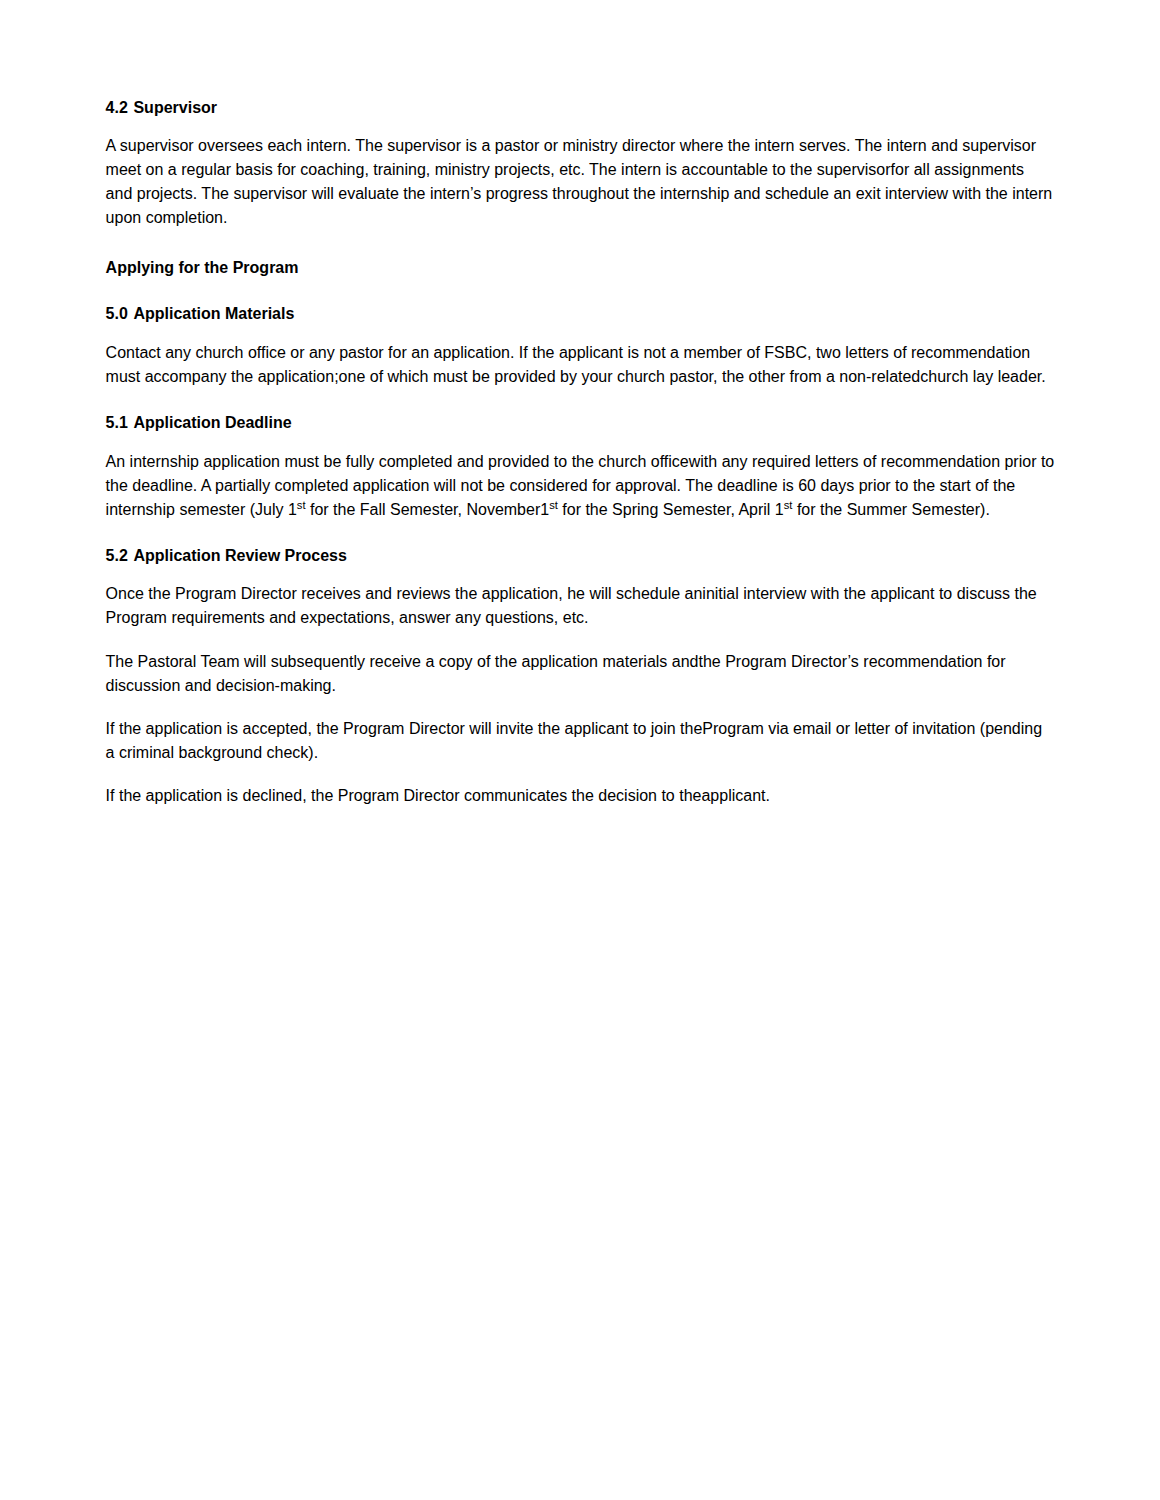4.2 Supervisor
A supervisor oversees each intern. The supervisor is a pastor or ministry director where the intern serves. The intern and supervisor meet on a regular basis for coaching, training, ministry projects, etc. The intern is accountable to the supervisorfor all assignments and projects. The supervisor will evaluate the intern’s progress throughout the internship and schedule an exit interview with the intern upon completion.
Applying for the Program
5.0 Application Materials
Contact any church office or any pastor for an application. If the applicant is not a member of FSBC, two letters of recommendation must accompany the application;one of which must be provided by your church pastor, the other from a non-relatedchurch lay leader.
5.1 Application Deadline
An internship application must be fully completed and provided to the church officewith any required letters of recommendation prior to the deadline. A partially completed application will not be considered for approval. The deadline is 60 days prior to the start of the internship semester (July 1st for the Fall Semester, November1st for the Spring Semester, April 1st for the Summer Semester).
5.2 Application Review Process
Once the Program Director receives and reviews the application, he will schedule aninitial interview with the applicant to discuss the Program requirements and expectations, answer any questions, etc.
The Pastoral Team will subsequently receive a copy of the application materials andthe Program Director’s recommendation for discussion and decision-making.
If the application is accepted, the Program Director will invite the applicant to join theProgram via email or letter of invitation (pending a criminal background check).
If the application is declined, the Program Director communicates the decision to theapplicant.